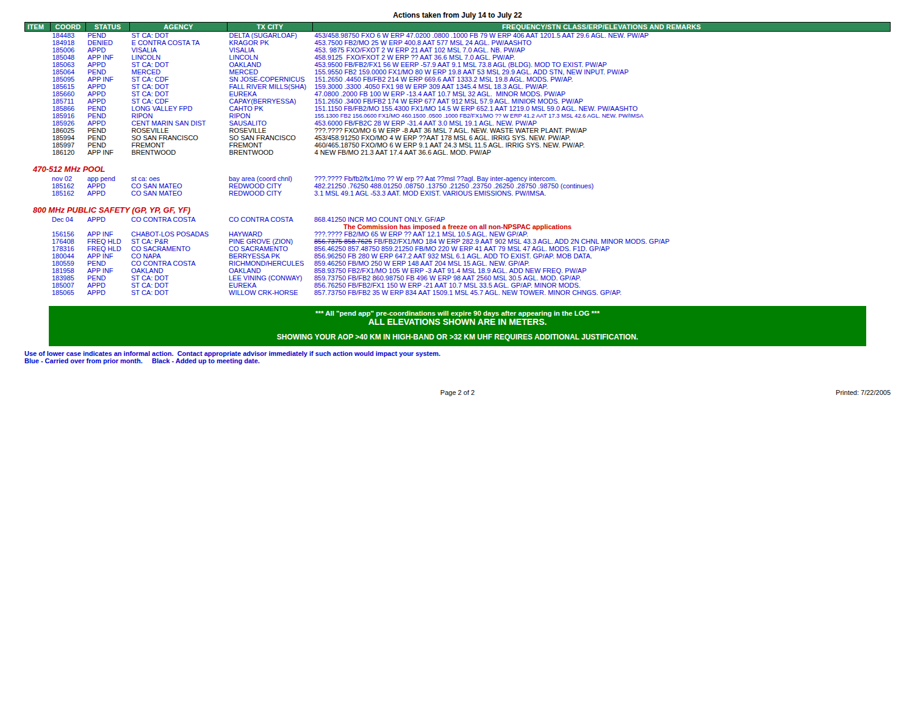Actions taken from July 14 to July 22
| ITEM | COORD | STATUS | AGENCY | TX CITY | FREQUENCY/STN CLASS/ERP/ELEVATIONS AND REMARKS |
| --- | --- | --- | --- | --- | --- |
| | 184483 | PEND | ST CA: DOT | DELTA (SUGARLOAF) | 453/458.98750 FXO 6 W ERP 47.0200 .0800 .1000 FB 79 W ERP 406 AAT 1201.5 AAT 29.6 AGL. NEW. PW/AP |
| | 184918 | DENIED | E CONTRA COSTA TA | KRAGOR PK | 453.7500 FB2/MO 25 W ERP 400.8 AAT 577 MSL 24 AGL. PW/AASHTO |
| | 185006 | APPD | VISALIA | VISALIA | 453. 9875 FXO/FXOT 2 W ERP 21 AAT 102 MSL 7.0 AGL. NB. PW/AP |
| | 185048 | APP INF | LINCOLN | LINCOLN | 458.9125 FXO/FXOT 2 W ERP ?? AAT 36.6 MSL 7.0 AGL. PW/AP. |
| | 185063 | APPD | ST CA: DOT | OAKLAND | 453.9500 FB/FB2/FX1 56 W EERP -57.9 AAT 9.1 MSL 73.8 AGL (BLDG). MOD TO EXIST. PW/AP |
| | 185064 | PEND | MERCED | MERCED | 155.9550 FB2 159.0000 FX1/MO 80 W ERP 19.8 AAT 53 MSL 29.9 AGL. ADD STN, NEW INPUT. PW/AP |
| | 185095 | APP INF | ST CA: CDF | SN JOSE-COPERNICUS | 151.2650 .4450 FB/FB2 214 W ERP 669.6 AAT 1333.2 MSL 19.8 AGL. MODS. PW/AP. |
| | 185615 | APPD | ST CA: DOT | FALL RIVER MILLS(SHA) | 159.3000 .3300 .4050 FX1 98 W ERP 309 AAT 1345.4 MSL 18.3 AGL. PW/AP. |
| | 185660 | APPD | ST CA: DOT | EUREKA | 47.0800 .2000 FB 100 W ERP -13.4 AAT 10.7 MSL 32 AGL. MINOR MODS. PW/AP |
| | 185711 | APPD | ST CA: CDF | CAPAY(BERRYESSA) | 151.2650 .3400 FB/FB2 174 W ERP 677 AAT 912 MSL 57.9 AGL. MINIOR MODS. PW/AP |
| | 185866 | PEND | LONG VALLEY FPD | CAHTO PK | 151.1150 FB/FB2/MO 155.4300 FX1/MO 14.5 W ERP 652.1 AAT 1219.0 MSL 59.0 AGL. NEW. PW/AASHTO |
| | 185916 | PEND | RIPON | RIPON | 155.1300 FB2 156.0600 FX1/MO 460.1500 .0500 .1000 FB2/FX1/MO ?? W ERP 41.2 AAT 17.3 MSL 42.6 AGL. NEW. PW/IMSA |
| | 185926 | APPD | CENT MARIN SAN DIST | SAUSALITO | 453.6000 FB/FB2C 28 W ERP -31.4 AAT 3.0 MSL 19.1 AGL. NEW. PW/AP |
| | 186025 | PEND | ROSEVILLE | ROSEVILLE | ???.???? FXO/MO 6 W ERP -8 AAT 36 MSL 7 AGL. NEW. WASTE WATER PLANT. PW/AP |
| | 185994 | PEND | SO SAN FRANCISCO | SO SAN FRANCISCO | 453/458.91250 FXO/MO 4 W ERP ??AAT 178 MSL 6 AGL. IRRIG SYS. NEW. PW/AP. |
| | 185997 | PEND | FREMONT | FREMONT | 460/465.18750 FXO/MO 6 W ERP 9.1 AAT 24.3 MSL 11.5 AGL. IRRIG SYS. NEW. PW/AP. |
| | 186120 | APP INF | BRENTWOOD | BRENTWOOD | 4 NEW FB/MO 21.3 AAT 17.4 AAT 36.6 AGL. MOD. PW/AP |
470-512 MHz POOL
| | nov 02 | app pend | st ca: oes | bay area (coord chnl) | ???.???? Fb/fb2/fx1/mo ?? W erp ?? Aat ??msl ??agl. Bay inter-agency intercom. |
| | 185162 | APPD | CO SAN MATEO | REDWOOD CITY | 482.21250 .76250 488.01250 .08750 .13750 .21250 .23750 .26250 .28750 .98750 (continues) |
| | 185162 | APPD | CO SAN MATEO | REDWOOD CITY | 3.1 MSL 49.1 AGL -53.3 AAT. MOD EXIST. VARIOUS EMISSIONS. PW/IMSA. |
800 MHz PUBLIC SAFETY (GP, YP, GF, YF)
| | Dec 04 | APPD | CO CONTRA COSTA | CO CONTRA COSTA | 868.41250 INCR MO COUNT ONLY. GF/AP |
| The Commission has imposed a freeze on all non-NPSPAC applications |
| | 156156 | APP INF | CHABOT-LOS POSADAS | HAYWARD | ???.???? FB2/MO 65 W ERP ?? AAT 12.1 MSL 10.5 AGL. NEW GP/AP. |
| | 176408 | FREQ HLD | ST CA: P&R | PINE GROVE (ZION) | 856.7375 858.7625 FB/FB2/FX1/MO 184 W ERP 282.9 AAT 902 MSL 43.3 AGL. ADD 2N CHNL MINOR MODS. GP/AP |
| | 178316 | FREQ HLD | CO SACRAMENTO | CO SACRAMENTO | 856.46250 857.48750 859.21250 FB/MO 220 W ERP 41 AAT 79 MSL 47 AGL. MODS. F1D. GP/AP |
| | 180044 | APP INF | CO NAPA | BERRYESSA PK | 856.96250 FB 280 W ERP 647.2 AAT 932 MSL 6.1 AGL. ADD TO EXIST. GP/AP. MOB DATA. |
| | 180559 | PEND | CO CONTRA COSTA | RICHMOND/HERCULES | 859.46250 FB/MO 250 W ERP 148 AAT 204 MSL 15 AGL. NEW. GP/AP. |
| | 181958 | APP INF | OAKLAND | OAKLAND | 858.93750 FB2/FX1/MO 105 W ERP -3 AAT 91.4 MSL 18.9 AGL. ADD NEW FREQ. PW/AP |
| | 183985 | PEND | ST CA: DOT | LEE VINING (CONWAY) | 859.73750 FB/FB2 860.98750 FB 496 W ERP 98 AAT 2560 MSL 30.5 AGL. MOD. GP/AP. |
| | 185007 | APPD | ST CA: DOT | EUREKA | 856.76250 FB/FB2/FX1 150 W ERP -21 AAT 10.7 MSL 33.5 AGL. GP/AP. MINOR MODS. |
| | 185065 | APPD | ST CA: DOT | WILLOW CRK-HORSE | 857.73750 FB/FB2 35 W ERP 834 AAT 1509.1 MSL 45.7 AGL. NEW TOWER. MINOR CHNGS. GP/AP. |
*** All "pend app" pre-coordinations will expire 90 days after appearing in the LOG ***
ALL ELEVATIONS SHOWN ARE IN METERS.
SHOWING YOUR AOP >40 KM IN HIGH-BAND OR >32 KM UHF REQUIRES ADDITIONAL JUSTIFICATION.
Use of lower case indicates an informal action. Contact appropriate advisor immediately if such action would impact your system.
Blue - Carried over from prior month. Black - Added up to meeting date.
Page 2 of 2
Printed: 7/22/2005